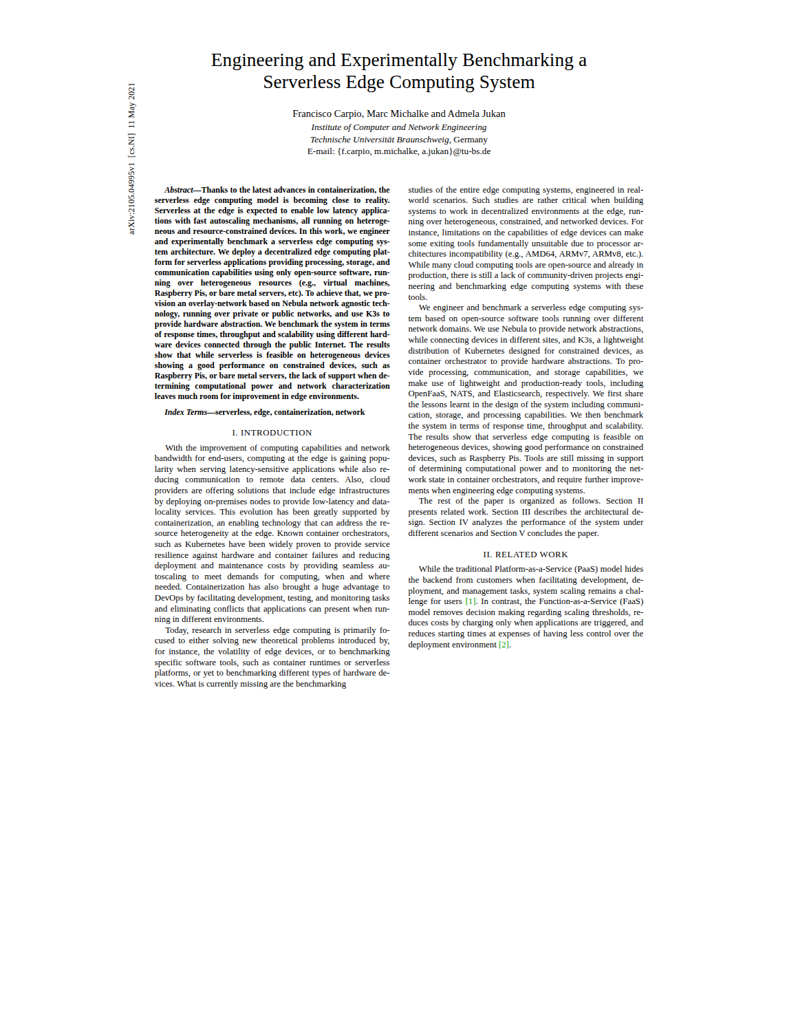arXiv:2105.04995v1 [cs.NI] 11 May 2021
Engineering and Experimentally Benchmarking a
Serverless Edge Computing System
Francisco Carpio, Marc Michalke and Admela Jukan
Institute of Computer and Network Engineering
Technische Universität Braunschweig, Germany
E-mail: {f.carpio, m.michalke, a.jukan}@tu-bs.de
Abstract—Thanks to the latest advances in containerization, the serverless edge computing model is becoming close to reality. Serverless at the edge is expected to enable low latency applications with fast autoscaling mechanisms, all running on heterogeneous and resource-constrained devices. In this work, we engineer and experimentally benchmark a serverless edge computing system architecture. We deploy a decentralized edge computing platform for serverless applications providing processing, storage, and communication capabilities using only open-source software, running over heterogeneous resources (e.g., virtual machines, Raspberry Pis, or bare metal servers, etc). To achieve that, we provision an overlay-network based on Nebula network agnostic technology, running over private or public networks, and use K3s to provide hardware abstraction. We benchmark the system in terms of response times, throughput and scalability using different hardware devices connected through the public Internet. The results show that while serverless is feasible on heterogeneous devices showing a good performance on constrained devices, such as Raspberry Pis, or bare metal servers, the lack of support when determining computational power and network characterization leaves much room for improvement in edge environments.
Index Terms—serverless, edge, containerization, network
I. Introduction
With the improvement of computing capabilities and network bandwidth for end-users, computing at the edge is gaining popularity when serving latency-sensitive applications while also reducing communication to remote data centers. Also, cloud providers are offering solutions that include edge infrastructures by deploying on-premises nodes to provide low-latency and data-locality services. This evolution has been greatly supported by containerization, an enabling technology that can address the resource heterogeneity at the edge. Known container orchestrators, such as Kubernetes have been widely proven to provide service resilience against hardware and container failures and reducing deployment and maintenance costs by providing seamless autoscaling to meet demands for computing, when and where needed. Containerization has also brought a huge advantage to DevOps by facilitating development, testing, and monitoring tasks and eliminating conflicts that applications can present when running in different environments.
Today, research in serverless edge computing is primarily focused to either solving new theoretical problems introduced by, for instance, the volatility of edge devices, or to benchmarking specific software tools, such as container runtimes or serverless platforms, or yet to benchmarking different types of hardware devices. What is currently missing are the benchmarking
studies of the entire edge computing systems, engineered in real-world scenarios. Such studies are rather critical when building systems to work in decentralized environments at the edge, running over heterogeneous, constrained, and networked devices. For instance, limitations on the capabilities of edge devices can make some exiting tools fundamentally unsuitable due to processor architectures incompatibility (e.g., AMD64, ARMv7, ARMv8, etc.). While many cloud computing tools are open-source and already in production, there is still a lack of community-driven projects engineering and benchmarking edge computing systems with these tools.
We engineer and benchmark a serverless edge computing system based on open-source software tools running over different network domains. We use Nebula to provide network abstractions, while connecting devices in different sites, and K3s, a lightweight distribution of Kubernetes designed for constrained devices, as container orchestrator to provide hardware abstractions. To provide processing, communication, and storage capabilities, we make use of lightweight and production-ready tools, including OpenFaaS, NATS, and Elasticsearch, respectively. We first share the lessons learnt in the design of the system including communication, storage, and processing capabilities. We then benchmark the system in terms of response time, throughput and scalability. The results show that serverless edge computing is feasible on heterogeneous devices, showing good performance on constrained devices, such as Raspberry Pis. Tools are still missing in support of determining computational power and to monitoring the network state in container orchestrators, and require further improvements when engineering edge computing systems.
The rest of the paper is organized as follows. Section II presents related work. Section III describes the architectural design. Section IV analyzes the performance of the system under different scenarios and Section V concludes the paper.
II. Related Work
While the traditional Platform-as-a-Service (PaaS) model hides the backend from customers when facilitating development, deployment, and management tasks, system scaling remains a challenge for users [1]. In contrast, the Function-as-a-Service (FaaS) model removes decision making regarding scaling thresholds, reduces costs by charging only when applications are triggered, and reduces starting times at expenses of having less control over the deployment environment [2].